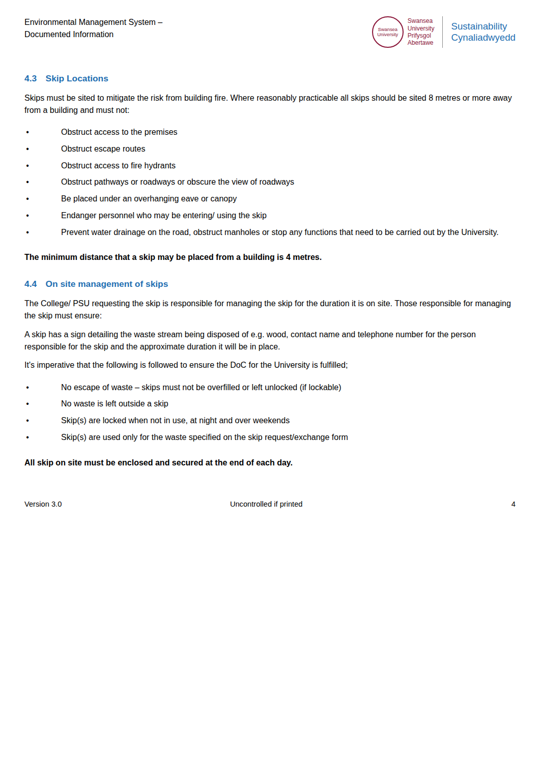Environmental Management System –
Documented Information
Swansea
University
Swansea
University
Prifysgol
Abertawe
Sustainability
Cynaliadwyedd
4.3 Skip Locations
Skips must be sited to mitigate the risk from building fire. Where reasonably practicable all skips should be sited 8 metres or more away from a building and must not:
Obstruct access to the premises
Obstruct escape routes
Obstruct access to fire hydrants
Obstruct pathways or roadways or obscure the view of roadways
Be placed under an overhanging eave or canopy
Endanger personnel who may be entering/ using the skip
Prevent water drainage on the road, obstruct manholes or stop any functions that need to be carried out by the University.
The minimum distance that a skip may be placed from a building is 4 metres.
4.4 On site management of skips
The College/ PSU requesting the skip is responsible for managing the skip for the duration it is on site. Those responsible for managing the skip must ensure:
A skip has a sign detailing the waste stream being disposed of e.g. wood, contact name and telephone number for the person responsible for the skip and the approximate duration it will be in place.
It's imperative that the following is followed to ensure the DoC for the University is fulfilled;
No escape of waste – skips must not be overfilled or left unlocked (if lockable)
No waste is left outside a skip
Skip(s) are locked when not in use, at night and over weekends
Skip(s) are used only for the waste specified on the skip request/exchange form
All skip on site must be enclosed and secured at the end of each day.
Version 3.0
Uncontrolled if printed
4